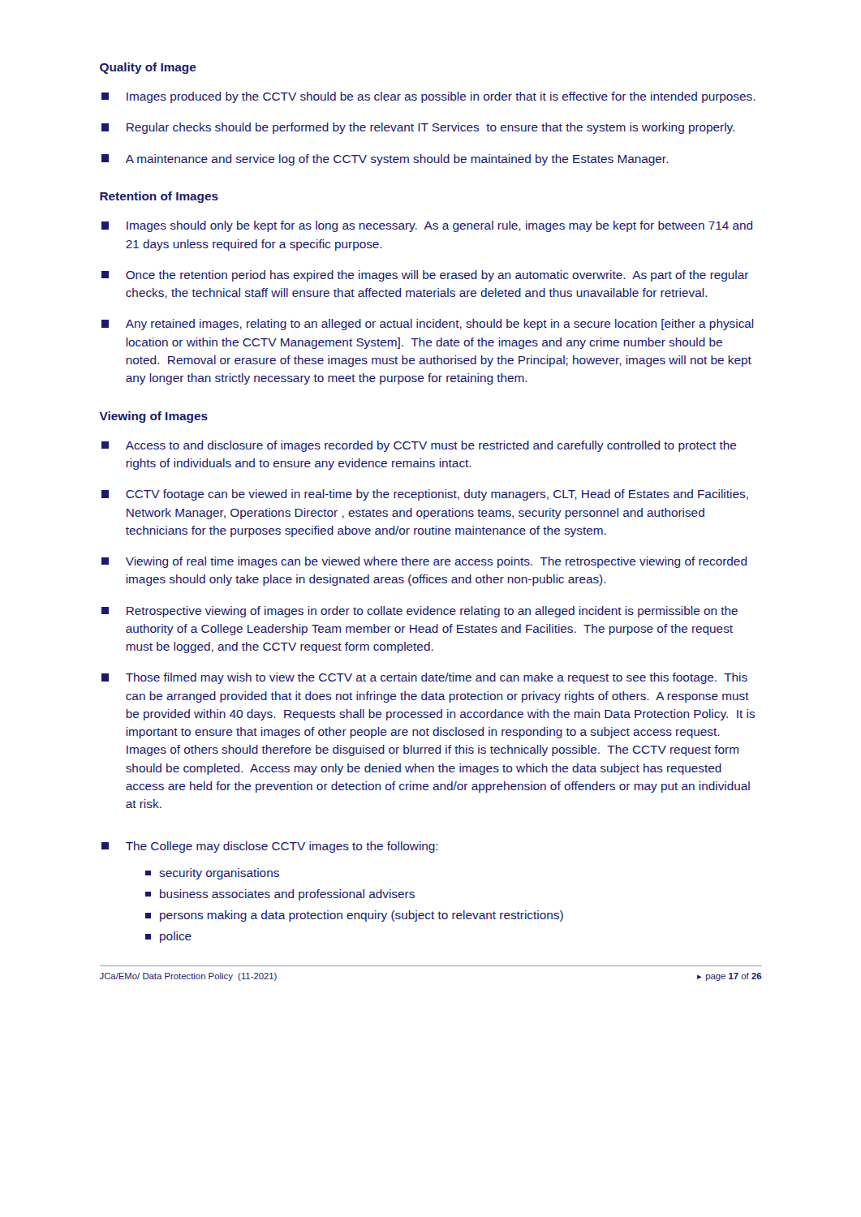Quality of Image
Images produced by the CCTV should be as clear as possible in order that it is effective for the intended purposes.
Regular checks should be performed by the relevant IT Services to ensure that the system is working properly.
A maintenance and service log of the CCTV system should be maintained by the Estates Manager.
Retention of Images
Images should only be kept for as long as necessary. As a general rule, images may be kept for between 714 and 21 days unless required for a specific purpose.
Once the retention period has expired the images will be erased by an automatic overwrite. As part of the regular checks, the technical staff will ensure that affected materials are deleted and thus unavailable for retrieval.
Any retained images, relating to an alleged or actual incident, should be kept in a secure location [either a physical location or within the CCTV Management System]. The date of the images and any crime number should be noted. Removal or erasure of these images must be authorised by the Principal; however, images will not be kept any longer than strictly necessary to meet the purpose for retaining them.
Viewing of Images
Access to and disclosure of images recorded by CCTV must be restricted and carefully controlled to protect the rights of individuals and to ensure any evidence remains intact.
CCTV footage can be viewed in real-time by the receptionist, duty managers, CLT, Head of Estates and Facilities, Network Manager, Operations Director , estates and operations teams, security personnel and authorised technicians for the purposes specified above and/or routine maintenance of the system.
Viewing of real time images can be viewed where there are access points. The retrospective viewing of recorded images should only take place in designated areas (offices and other non-public areas).
Retrospective viewing of images in order to collate evidence relating to an alleged incident is permissible on the authority of a College Leadership Team member or Head of Estates and Facilities. The purpose of the request must be logged, and the CCTV request form completed.
Those filmed may wish to view the CCTV at a certain date/time and can make a request to see this footage. This can be arranged provided that it does not infringe the data protection or privacy rights of others. A response must be provided within 40 days. Requests shall be processed in accordance with the main Data Protection Policy. It is important to ensure that images of other people are not disclosed in responding to a subject access request. Images of others should therefore be disguised or blurred if this is technically possible. The CCTV request form should be completed. Access may only be denied when the images to which the data subject has requested access are held for the prevention or detection of crime and/or apprehension of offenders or may put an individual at risk.
The College may disclose CCTV images to the following:
security organisations
business associates and professional advisers
persons making a data protection enquiry (subject to relevant restrictions)
police
JCa/EMo/ Data Protection Policy (11-2021) page 17 of 26